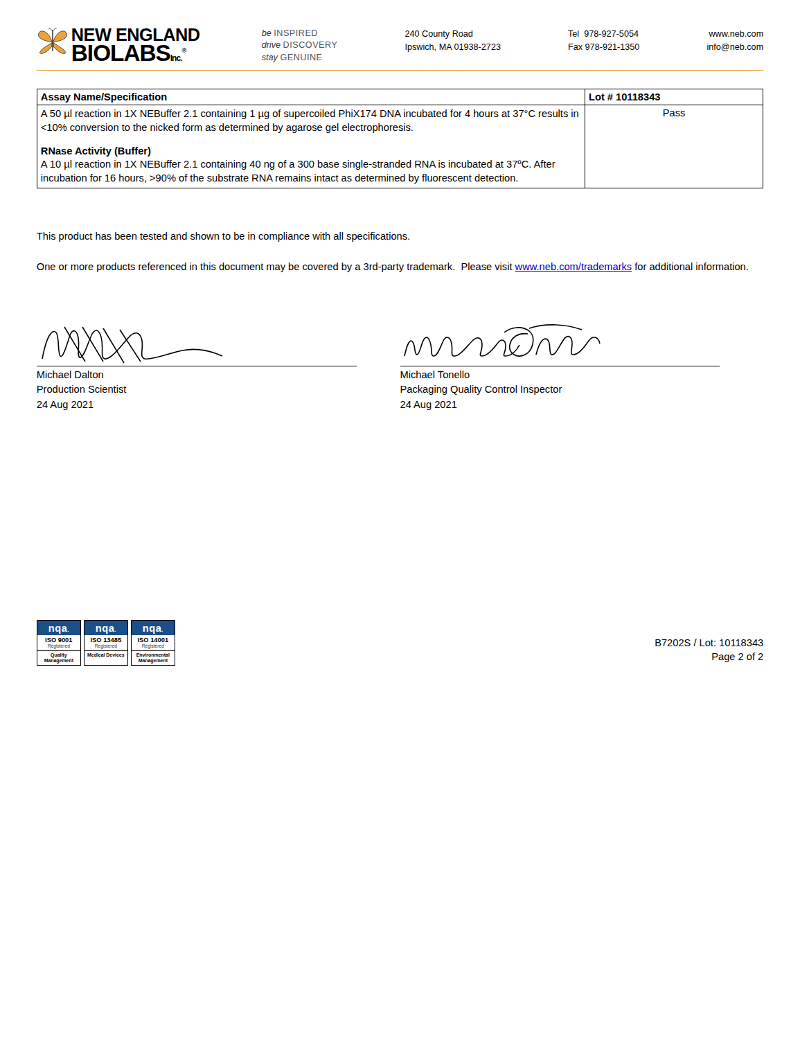NEW ENGLAND BIOLABSInc.®
be INSPIRED
drive DISCOVERY
stay GENUINE
240 County Road
Ipswich, MA 01938-2723
Tel 978-927-5054
Fax 978-921-1350
www.neb.com
info@neb.com
| Assay Name/Specification | Lot # 10118343 |
| --- | --- |
| A 50 µl reaction in 1X NEBuffer 2.1 containing 1 µg of supercoiled PhiX174 DNA incubated for 4 hours at 37°C results in <10% conversion to the nicked form as determined by agarose gel electrophoresis. RNase Activity (Buffer) A 10 µl reaction in 1X NEBuffer 2.1 containing 40 ng of a 300 base single-stranded RNA is incubated at 37ºC. After incubation for 16 hours, >90% of the substrate RNA remains intact as determined by fluorescent detection. | Pass |
This product has been tested and shown to be in compliance with all specifications.
One or more products referenced in this document may be covered by a 3rd-party trademark. Please visit www.neb.com/trademarks for additional information.
| Michael Dalton Production Scientist 24 Aug 2021 | Michael Tonello Packaging Quality Control Inspector 24 Aug 2021 |
nqa.
ISO 9001
Registered
Quality
Management
nqa.
ISO 13485
Registered
Medical Devices
nqa.
ISO 14001
Registered
Environmental
Management
B7202S / Lot: 10118343
Page 2 of 2